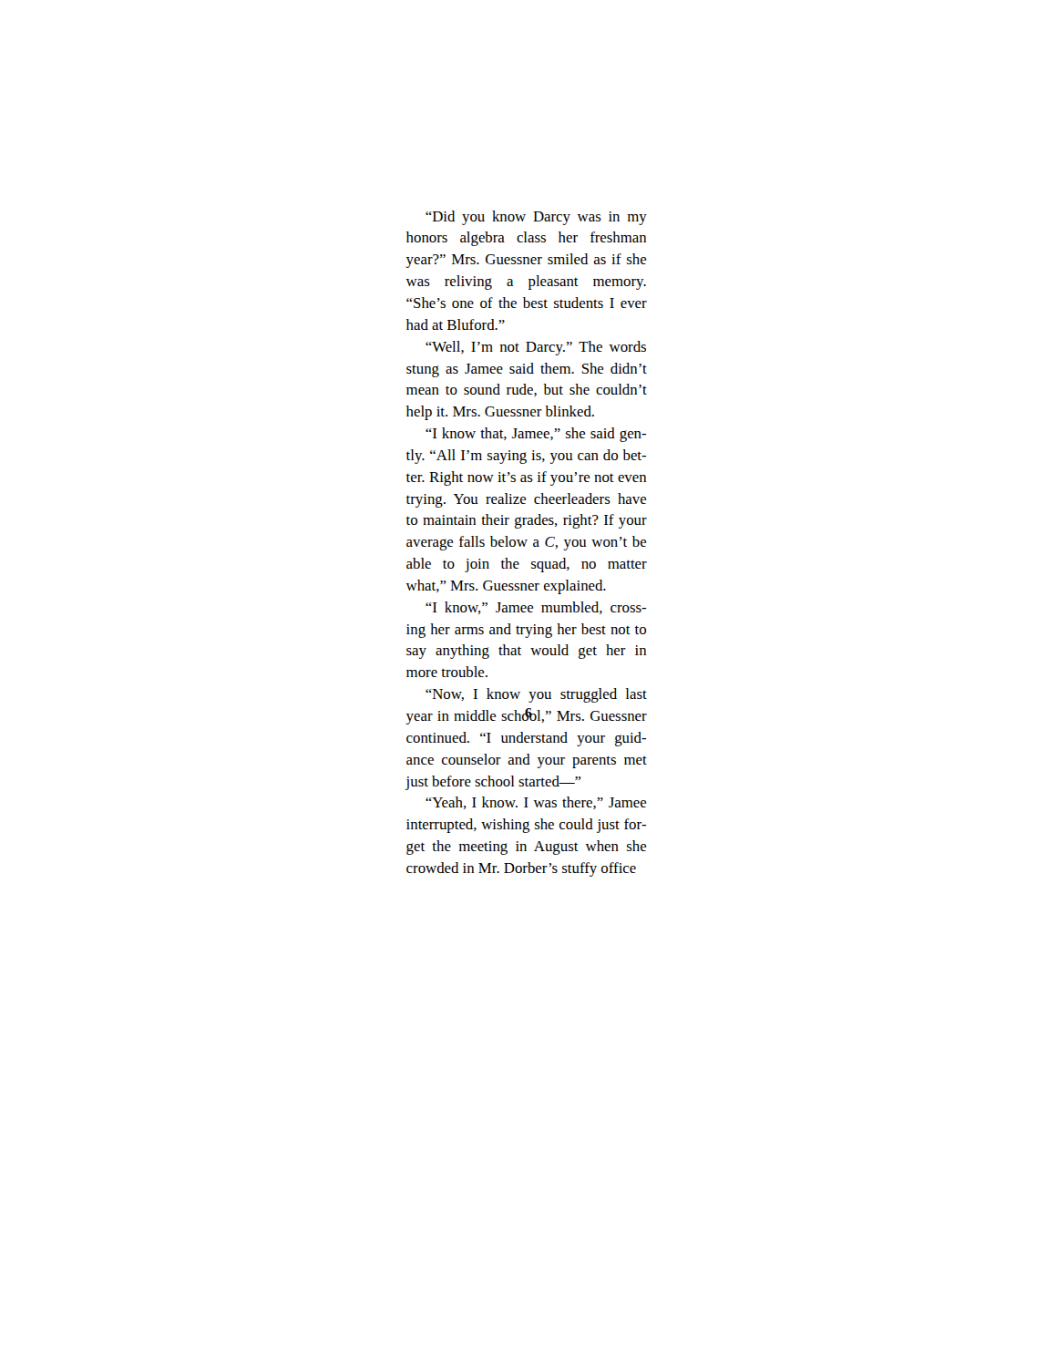“Did you know Darcy was in my honors algebra class her freshman year?” Mrs. Guessner smiled as if she was reliving a pleasant memory. “She’s one of the best students I ever had at Bluford.”
“Well, I’m not Darcy.” The words stung as Jamee said them. She didn’t mean to sound rude, but she couldn’t help it. Mrs. Guessner blinked.
“I know that, Jamee,” she said gently. “All I’m saying is, you can do better. Right now it’s as if you’re not even trying. You realize cheerleaders have to maintain their grades, right? If your average falls below a C, you won’t be able to join the squad, no matter what,” Mrs. Guessner explained.
“I know,” Jamee mumbled, crossing her arms and trying her best not to say anything that would get her in more trouble.
“Now, I know you struggled last year in middle school,” Mrs. Guessner continued. “I understand your guidance counselor and your parents met just before school started—”
“Yeah, I know. I was there,” Jamee interrupted, wishing she could just forget the meeting in August when she crowded in Mr. Dorber’s stuffy office
6